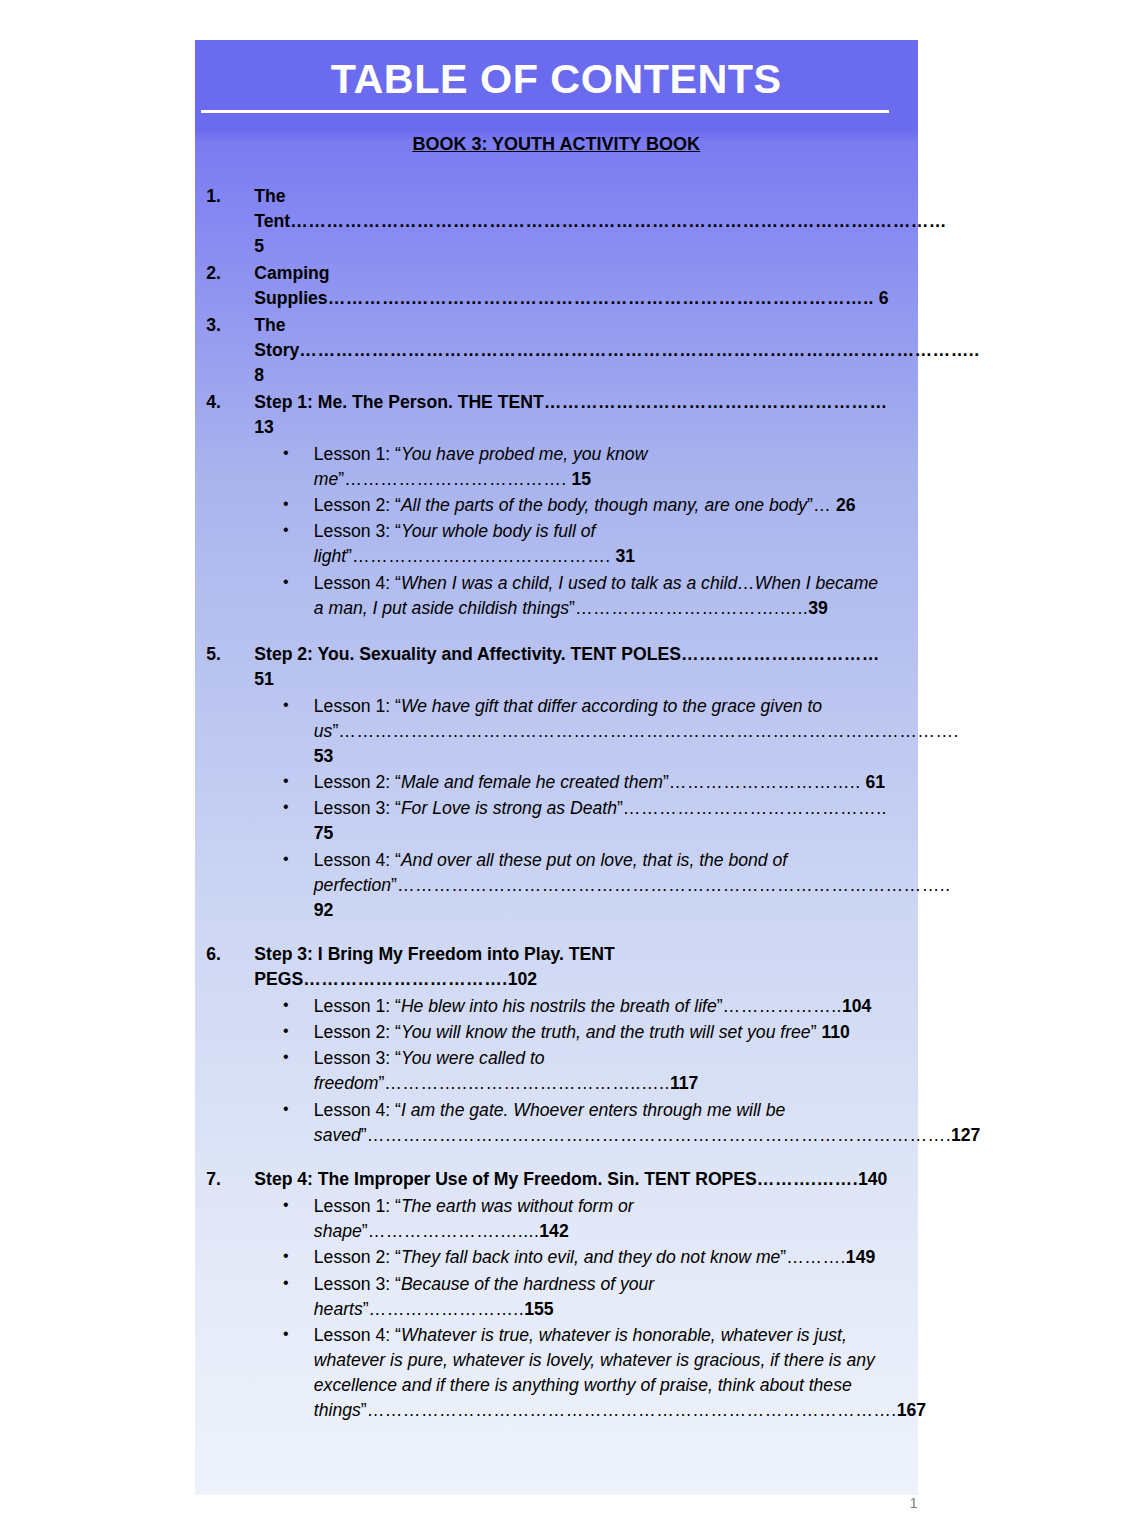TABLE OF CONTENTS
BOOK 3: YOUTH ACTIVITY BOOK
The Tent…………………………………………………………………………………….………… 5
Camping Supplies…………..………………………………………………………………….. 6
The Story………………………………………………………………………………………………….. 8
Step 1: Me. The Person. THE TENT…………………………………………………13
Lesson 1: “You have probed me, you know me”………………………………. 15
Lesson 2: “All the parts of the body, though many, are one body”… 26
Lesson 3: “Your whole body is full of light”……………………………………. 31
Lesson 4: “When I was a child, I used to talk as a child…When I became a man, I put aside childish things”…………………………….….. 39
Step 2: You. Sexuality and Affectivity. TENT POLES…………………………… 51
Lesson 1: “We have gift that differ according to the grace given to us”…………………………………………………………………………………………. 53
Lesson 2: “Male and female he created them”………………………….. 61
Lesson 3: “For Love is strong as Death”…………………………………….. 75
Lesson 4: “And over all these put on love, that is, the bond of perfection”……………………………………………………………………………….. 92
Step 3: I Bring My Freedom into Play. TENT PEGS……………………………. 102
Lesson 1: “He blew into his nostrils the breath of life”……………….. 104
Lesson 2: “You will know the truth, and the truth will set you free” 110
Lesson 3: “You were called to freedom”…………..………………………..….. 117
Lesson 4: “I am the gate. Whoever enters through me will be saved”……………………………………………………………………………………. 127
Step 4: The Improper Use of My Freedom. Sin. TENT ROPES……….……. 140
Lesson 1: “The earth was without form or shape”………………….….... 142
Lesson 2: “They fall back into evil, and they do not know me”………. 149
Lesson 3: “Because of the hardness of your hearts”…………………….. 155
Lesson 4: “Whatever is true, whatever is honorable, whatever is just, whatever is pure, whatever is lovely, whatever is gracious, if there is any excellence and if there is anything worthy of praise, think about these things”……………………………………………………………………………. 167
1